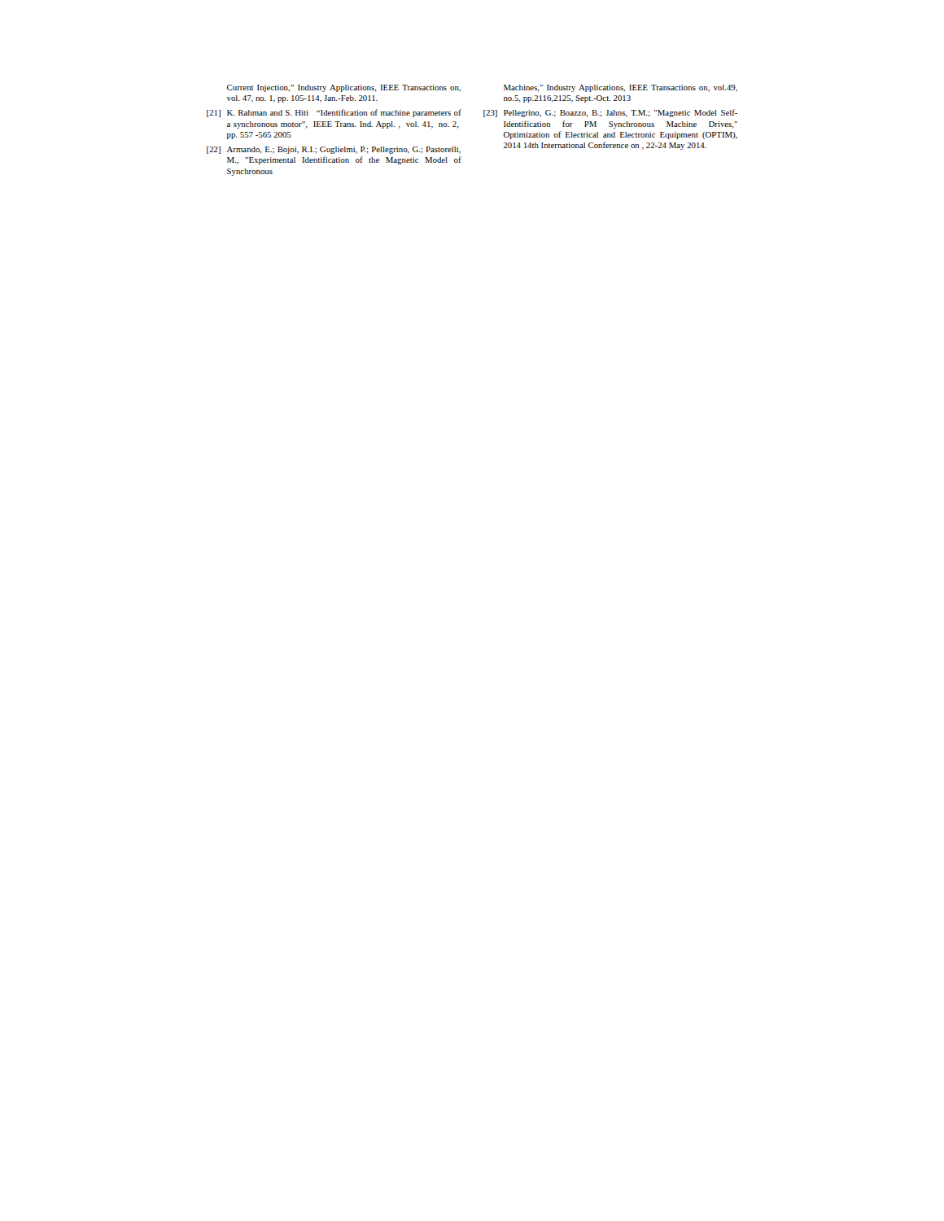Current Injection,” Industry Applications, IEEE Transactions on, vol. 47, no. 1, pp. 105-114, Jan.-Feb. 2011.
[21] K. Rahman and S. Hiti “Identification of machine parameters of a synchronous motor”, IEEE Trans. Ind. Appl. , vol. 41, no. 2, pp. 557 -565 2005
[22] Armando, E.; Bojoi, R.I.; Guglielmi, P.; Pellegrino, G.; Pastorelli, M., "Experimental Identification of the Magnetic Model of Synchronous
Machines," Industry Applications, IEEE Transactions on, vol.49, no.5, pp.2116,2125, Sept.-Oct. 2013
[23] Pellegrino, G.; Boazzo, B.; Jahns, T.M.; "Magnetic Model Self-Identification for PM Synchronous Machine Drives," Optimization of Electrical and Electronic Equipment (OPTIM), 2014 14th International Conference on , 22-24 May 2014.